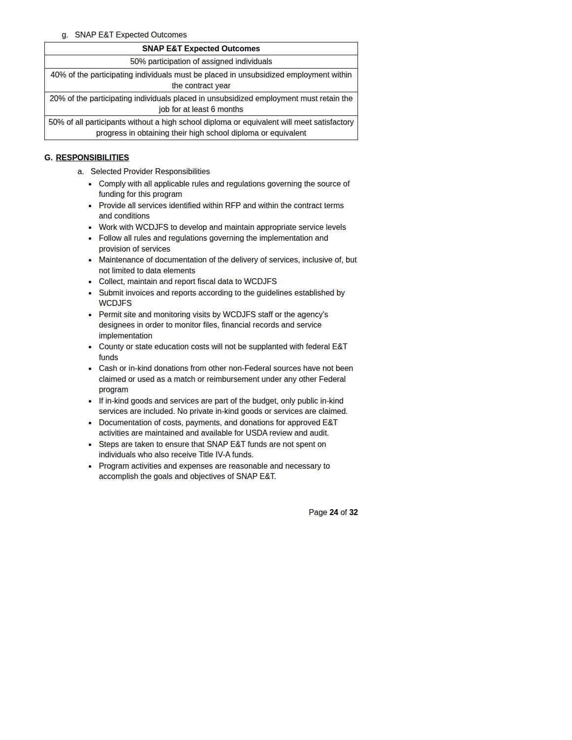g. SNAP E&T Expected Outcomes
| SNAP E&T Expected Outcomes |
| 50% participation of assigned individuals |
| 40% of the participating individuals must be placed in unsubsidized employment within the contract year |
| 20% of the participating individuals placed in unsubsidized employment must retain the job for at least 6 months |
| 50% of all participants without a high school diploma or equivalent will meet satisfactory progress in obtaining their high school diploma or equivalent |
G.
RESPONSIBILITIES
a. Selected Provider Responsibilities
Comply with all applicable rules and regulations governing the source of funding for this program
Provide all services identified within RFP and within the contract terms and conditions
Work with WCDJFS to develop and maintain appropriate service levels
Follow all rules and regulations governing the implementation and provision of services
Maintenance of documentation of the delivery of services, inclusive of, but not limited to data elements
Collect, maintain and report fiscal data to WCDJFS
Submit invoices and reports according to the guidelines established by WCDJFS
Permit site and monitoring visits by WCDJFS staff or the agency's designees in order to monitor files, financial records and service implementation
County or state education costs will not be supplanted with federal E&T funds
Cash or in-kind donations from other non-Federal sources have not been claimed or used as a match or reimbursement under any other Federal program
If in-kind goods and services are part of the budget, only public in-kind services are included. No private in-kind goods or services are claimed.
Documentation of costs, payments, and donations for approved E&T activities are maintained and available for USDA review and audit.
Steps are taken to ensure that SNAP E&T funds are not spent on individuals who also receive Title IV-A funds.
Program activities and expenses are reasonable and necessary to accomplish the goals and objectives of SNAP E&T.
Page 24 of 32